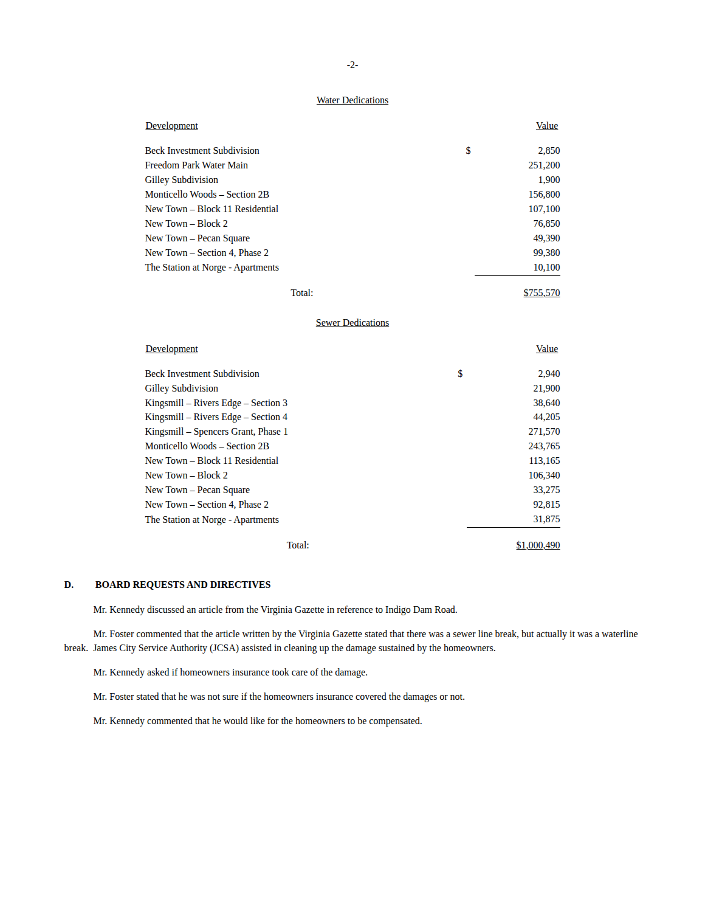-2-
Water Dedications
| Development | Value |
| --- | --- |
| Beck Investment Subdivision | $ | 2,850 |
| Freedom Park Water Main | | 251,200 |
| Gilley Subdivision | | 1,900 |
| Monticello Woods – Section 2B | | 156,800 |
| New Town – Block 11 Residential | | 107,100 |
| New Town – Block 2 | | 76,850 |
| New Town – Pecan Square | | 49,390 |
| New Town – Section 4, Phase 2 | | 99,380 |
| The Station at Norge - Apartments | | 10,100 |
| Total: | | $755,570 |
Sewer Dedications
| Development | Value |
| --- | --- |
| Beck Investment Subdivision | $ | 2,940 |
| Gilley Subdivision | | 21,900 |
| Kingsmill – Rivers Edge – Section 3 | | 38,640 |
| Kingsmill – Rivers Edge – Section 4 | | 44,205 |
| Kingsmill – Spencers Grant, Phase 1 | | 271,570 |
| Monticello Woods – Section 2B | | 243,765 |
| New Town – Block 11 Residential | | 113,165 |
| New Town – Block 2 | | 106,340 |
| New Town – Pecan Square | | 33,275 |
| New Town – Section 4, Phase 2 | | 92,815 |
| The Station at Norge - Apartments | | 31,875 |
| Total: | | $1,000,490 |
D. BOARD REQUESTS AND DIRECTIVES
Mr. Kennedy discussed an article from the Virginia Gazette in reference to Indigo Dam Road.
Mr. Foster commented that the article written by the Virginia Gazette stated that there was a sewer line break, but actually it was a waterline break. James City Service Authority (JCSA) assisted in cleaning up the damage sustained by the homeowners.
Mr. Kennedy asked if homeowners insurance took care of the damage.
Mr. Foster stated that he was not sure if the homeowners insurance covered the damages or not.
Mr. Kennedy commented that he would like for the homeowners to be compensated.